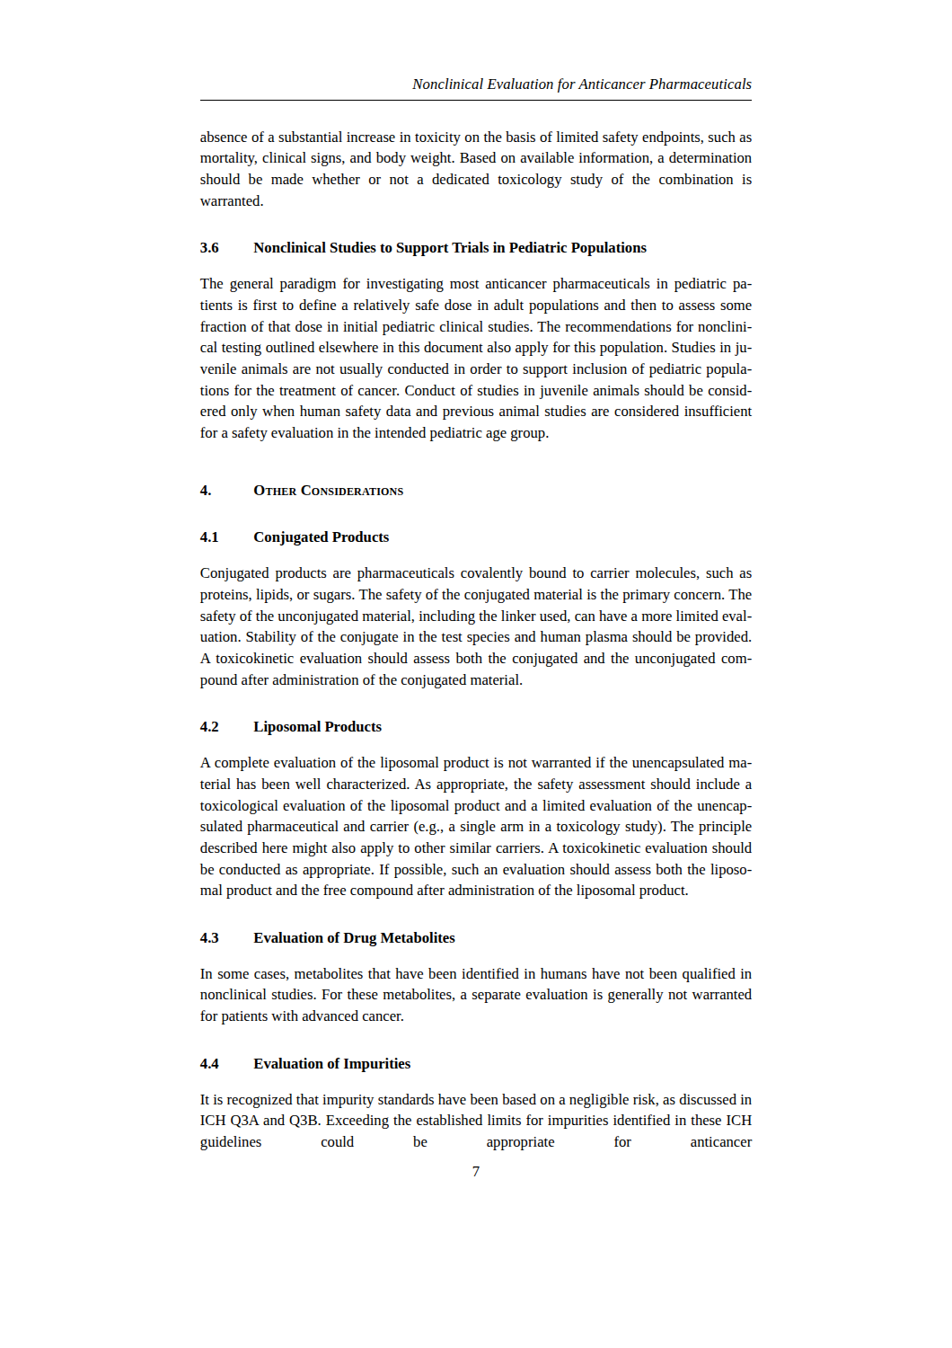Nonclinical Evaluation for Anticancer Pharmaceuticals
absence of a substantial increase in toxicity on the basis of limited safety endpoints, such as mortality, clinical signs, and body weight. Based on available information, a determination should be made whether or not a dedicated toxicology study of the combination is warranted.
3.6 Nonclinical Studies to Support Trials in Pediatric Populations
The general paradigm for investigating most anticancer pharmaceuticals in pediatric patients is first to define a relatively safe dose in adult populations and then to assess some fraction of that dose in initial pediatric clinical studies. The recommendations for nonclinical testing outlined elsewhere in this document also apply for this population. Studies in juvenile animals are not usually conducted in order to support inclusion of pediatric populations for the treatment of cancer. Conduct of studies in juvenile animals should be considered only when human safety data and previous animal studies are considered insufficient for a safety evaluation in the intended pediatric age group.
4. Other Considerations
4.1 Conjugated Products
Conjugated products are pharmaceuticals covalently bound to carrier molecules, such as proteins, lipids, or sugars. The safety of the conjugated material is the primary concern. The safety of the unconjugated material, including the linker used, can have a more limited evaluation. Stability of the conjugate in the test species and human plasma should be provided. A toxicokinetic evaluation should assess both the conjugated and the unconjugated compound after administration of the conjugated material.
4.2 Liposomal Products
A complete evaluation of the liposomal product is not warranted if the unencapsulated material has been well characterized. As appropriate, the safety assessment should include a toxicological evaluation of the liposomal product and a limited evaluation of the unencapsulated pharmaceutical and carrier (e.g., a single arm in a toxicology study). The principle described here might also apply to other similar carriers. A toxicokinetic evaluation should be conducted as appropriate. If possible, such an evaluation should assess both the liposomal product and the free compound after administration of the liposomal product.
4.3 Evaluation of Drug Metabolites
In some cases, metabolites that have been identified in humans have not been qualified in nonclinical studies. For these metabolites, a separate evaluation is generally not warranted for patients with advanced cancer.
4.4 Evaluation of Impurities
It is recognized that impurity standards have been based on a negligible risk, as discussed in ICH Q3A and Q3B. Exceeding the established limits for impurities identified in these ICH guidelines could be appropriate for anticancer
7